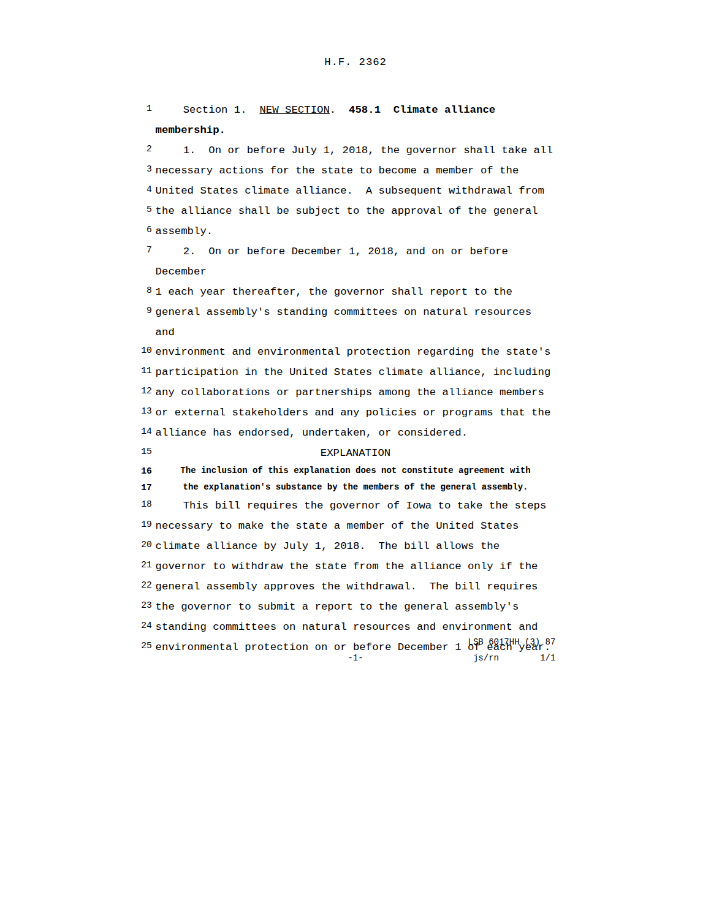H.F. 2362
Section 1. NEW SECTION. 458.1 Climate alliance membership.
1. On or before July 1, 2018, the governor shall take all
necessary actions for the state to become a member of the
United States climate alliance. A subsequent withdrawal from
the alliance shall be subject to the approval of the general
assembly.
2. On or before December 1, 2018, and on or before December
1 each year thereafter, the governor shall report to the
general assembly's standing committees on natural resources and
environment and environmental protection regarding the state's
participation in the United States climate alliance, including
any collaborations or partnerships among the alliance members
or external stakeholders and any policies or programs that the
alliance has endorsed, undertaken, or considered.
EXPLANATION
The inclusion of this explanation does not constitute agreement with
the explanation's substance by the members of the general assembly.
This bill requires the governor of Iowa to take the steps
necessary to make the state a member of the United States
climate alliance by July 1, 2018. The bill allows the
governor to withdraw the state from the alliance only if the
general assembly approves the withdrawal. The bill requires
the governor to submit a report to the general assembly's
standing committees on natural resources and environment and
environmental protection on or before December 1 of each year.
LSB 6017HH (3) 87
-1-
js/rn 1/1